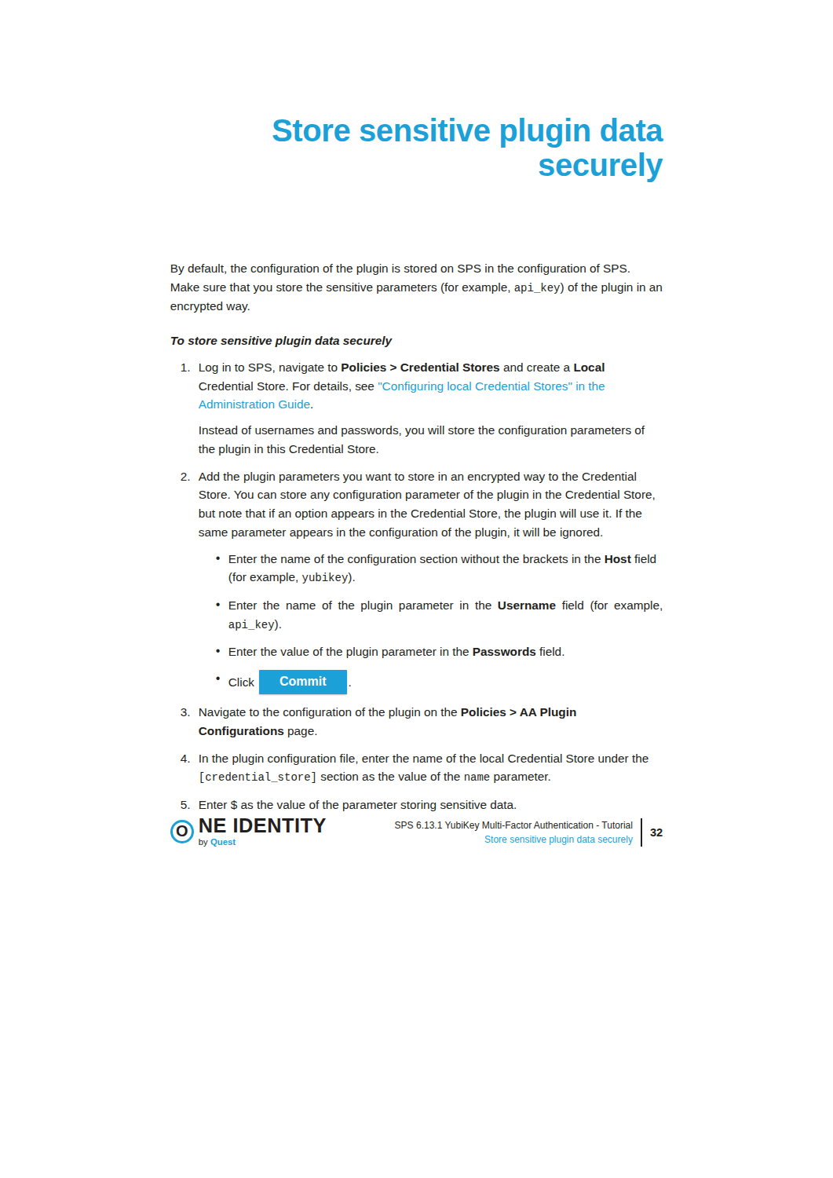Store sensitive plugin data securely
By default, the configuration of the plugin is stored on SPS in the configuration of SPS. Make sure that you store the sensitive parameters (for example, api_key) of the plugin in an encrypted way.
To store sensitive plugin data securely
Log in to SPS, navigate to Policies > Credential Stores and create a Local Credential Store. For details, see "Configuring local Credential Stores" in the Administration Guide.
Instead of usernames and passwords, you will store the configuration parameters of the plugin in this Credential Store.
Add the plugin parameters you want to store in an encrypted way to the Credential Store. You can store any configuration parameter of the plugin in the Credential Store, but note that if an option appears in the Credential Store, the plugin will use it. If the same parameter appears in the configuration of the plugin, it will be ignored.
Enter the name of the configuration section without the brackets in the Host field (for example, yubikey).
Enter the name of the plugin parameter in the Username field (for example, api_key).
Enter the value of the plugin parameter in the Passwords field.
Click Commit.
Navigate to the configuration of the plugin on the Policies > AA Plugin Configurations page.
In the plugin configuration file, enter the name of the local Credential Store under the [credential_store] section as the value of the name parameter.
Enter $ as the value of the parameter storing sensitive data.
O
NE IDENTITY
by Quest
SPS 6.13.1 YubiKey Multi-Factor Authentication - Tutorial
Store sensitive plugin data securely
32